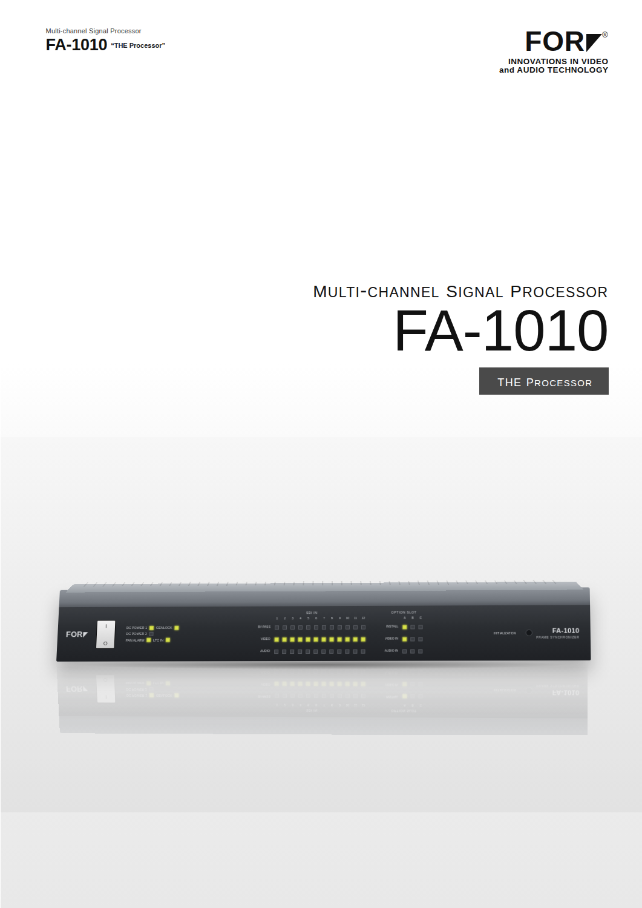Multi-channel Signal Processor
FA-1010“THE Processor”
FOR ®
INNOVATIONS IN VIDEO and AUDIO TECHNOLOGY
Multi-channel Signal Processor
FA-1010
THE Processor
FOR
DC POWER 1 GENLOCK
DC POWER 2
FAN ALARM LTC IN
SDI IN
| | 1 | 2 | 3 | 4 | 5 | 6 | 7 | 8 | 9 | 10 | 11 | 12 |
| BY-PASS | | | | | | | | | | | | |
| VIDEO | | | | | | | | | | | | |
| AUDIO | | | | | | | | | | | | |
OPTION SLOT
| | A | B | C |
| INSTALL | | | |
| VIDEO IN | | | |
| AUDIO IN | | | |
INITIALIZATION
FA-1010
FRAME SYNCHRONIZER
FOR
DC POWER 1 GENLOCK
DC POWER 2
FAN ALARM LTC IN
SDI IN
| | 1 | 2 | 3 | 4 | 5 | 6 | 7 | 8 | 9 | 10 | 11 | 12 |
| BY-PASS | | | | | | | | | | | | |
| VIDEO | | | | | | | | | | | | |
| AUDIO | | | | | | | | | | | | |
OPTION SLOT
| | A | B | C |
| INSTALL | | | |
| VIDEO IN | | | |
| AUDIO IN | | | |
INITIALIZATION
FA-1010
FRAME SYNCHRONIZER